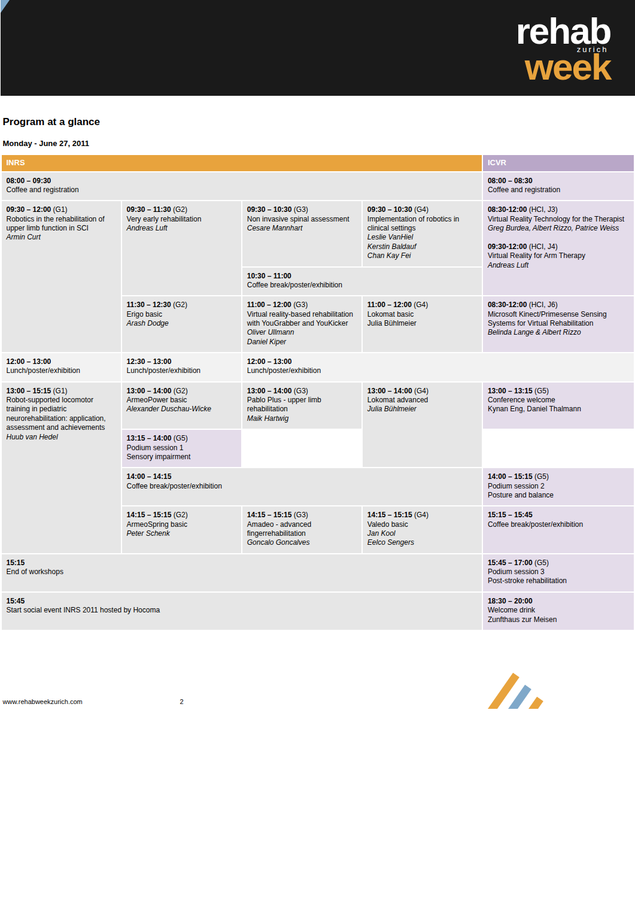rehab zurich week
Program at a glance
Monday - June 27, 2011
| INRS | ICVR |
| --- | --- |
| 08:00 – 09:30 Coffee and registration | 08:00 – 08:30 Coffee and registration |
| 09:30 – 12:00 (G1) Robotics in the rehabilitation of upper limb function in SCI Armin Curt | 09:30 – 11:30 (G2) Very early rehabilitation Andreas Luft | 09:30 – 10:30 (G3) Non invasive spinal assessment Cesare Mannhart | 09:30 – 10:30 (G4) Implementation of robotics in clinical settings Leslie VanHiel Kerstin Baldauf Chan Kay Fei | 08:30-12:00 (HCI, J3) Virtual Reality Technology for the Therapist Greg Burdea, Albert Rizzo, Patrice Weiss 09:30-12:00 (HCI, J4) Virtual Reality for Arm Therapy Andreas Luft |
| 10:30 – 11:00 Coffee break/poster/exhibition |
| 11:30 – 12:30 (G2) Erigo basic Arash Dodge | 11:00 – 12:00 (G3) Virtual reality-based rehabilitation with YouGrabber and YouKicker Oliver Ullmann Daniel Kiper | 11:00 – 12:00 (G4) Lokomat basic Julia Bühlmeier | 08:30-12:00 (HCI, J6) Microsoft Kinect/Primesense Sensing Systems for Virtual Rehabilitation Belinda Lange & Albert Rizzo |
| 12:00 – 13:00 Lunch/poster/exhibition | 12:30 – 13:00 Lunch/poster/exhibition | 12:00 – 13:00 Lunch/poster/exhibition |
| 13:00 – 15:15 (G1) Robot-supported locomotor training in pediatric neurorehabilitation: application, assessment and achievements Huub van Hedel | 13:00 – 14:00 (G2) ArmeoPower basic Alexander Duschau-Wicke | 13:00 – 14:00 (G3) Pablo Plus - upper limb rehabilitation Maik Hartwig | 13:00 – 14:00 (G4) Lokomat advanced Julia Bühlmeier | 13:00 – 13:15 (G5) Conference welcome Kynan Eng, Daniel Thalmann |
| 13:15 – 14:00 (G5) Podium session 1 Sensory impairment |
| 14:00 – 14:15 Coffee break/poster/exhibition | 14:00 – 15:15 (G5) Podium session 2 Posture and balance |
| 14:15 – 15:15 (G2) ArmeoSpring basic Peter Schenk | 14:15 – 15:15 (G3) Amadeo - advanced fingerrehabilitation Goncalo Goncalves | 14:15 – 15:15 (G4) Valedo basic Jan Kool Eelco Sengers | 15:15 – 15:45 Coffee break/poster/exhibition |
| 15:15 End of workshops | 15:45 – 17:00 (G5) Podium session 3 Post-stroke rehabilitation |
| 15:45 Start social event INRS 2011 hosted by Hocoma | 18:30 – 20:00 Welcome drink Zunfthaus zur Meisen |
www.rehabweekzurich.com
2